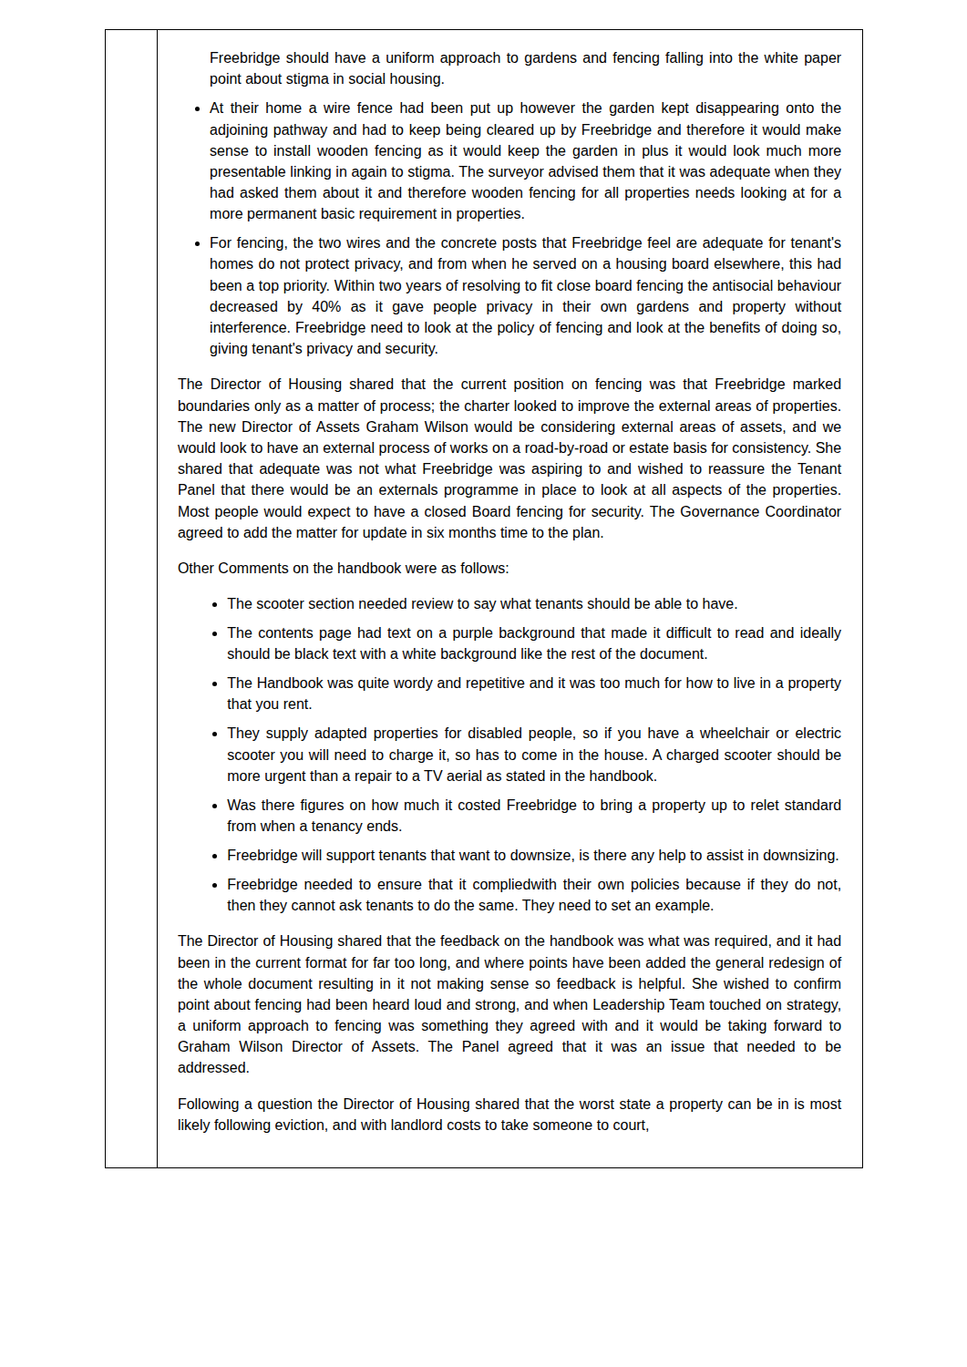Freebridge should have a uniform approach to gardens and fencing falling into the white paper point about stigma in social housing.
At their home a wire fence had been put up however the garden kept disappearing onto the adjoining pathway and had to keep being cleared up by Freebridge and therefore it would make sense to install wooden fencing as it would keep the garden in plus it would look much more presentable linking in again to stigma. The surveyor advised them that it was adequate when they had asked them about it and therefore wooden fencing for all properties needs looking at for a more permanent basic requirement in properties.
For fencing, the two wires and the concrete posts that Freebridge feel are adequate for tenant's homes do not protect privacy, and from when he served on a housing board elsewhere, this had been a top priority. Within two years of resolving to fit close board fencing the antisocial behaviour decreased by 40% as it gave people privacy in their own gardens and property without interference. Freebridge need to look at the policy of fencing and look at the benefits of doing so, giving tenant's privacy and security.
The Director of Housing shared that the current position on fencing was that Freebridge marked boundaries only as a matter of process; the charter looked to improve the external areas of properties. The new Director of Assets Graham Wilson would be considering external areas of assets, and we would look to have an external process of works on a road-by-road or estate basis for consistency. She shared that adequate was not what Freebridge was aspiring to and wished to reassure the Tenant Panel that there would be an externals programme in place to look at all aspects of the properties. Most people would expect to have a closed Board fencing for security. The Governance Coordinator agreed to add the matter for update in six months time to the plan.
Other Comments on the handbook were as follows:
The scooter section needed review to say what tenants should be able to have.
The contents page had text on a purple background that made it difficult to read and ideally should be black text with a white background like the rest of the document.
The Handbook was quite wordy and repetitive and it was too much for how to live in a property that you rent.
They supply adapted properties for disabled people, so if you have a wheelchair or electric scooter you will need to charge it, so has to come in the house. A charged scooter should be more urgent than a repair to a TV aerial as stated in the handbook.
Was there figures on how much it costed Freebridge to bring a property up to relet standard from when a tenancy ends.
Freebridge will support tenants that want to downsize, is there any help to assist in downsizing.
Freebridge needed to ensure that it compliedwith their own policies because if they do not, then they cannot ask tenants to do the same. They need to set an example.
The Director of Housing shared that the feedback on the handbook was what was required, and it had been in the current format for far too long, and where points have been added the general redesign of the whole document resulting in it not making sense so feedback is helpful. She wished to confirm point about fencing had been heard loud and strong, and when Leadership Team touched on strategy, a uniform approach to fencing was something they agreed with and it would be taking forward to Graham Wilson Director of Assets. The Panel agreed that it was an issue that needed to be addressed.
Following a question the Director of Housing shared that the worst state a property can be in is most likely following eviction, and with landlord costs to take someone to court,